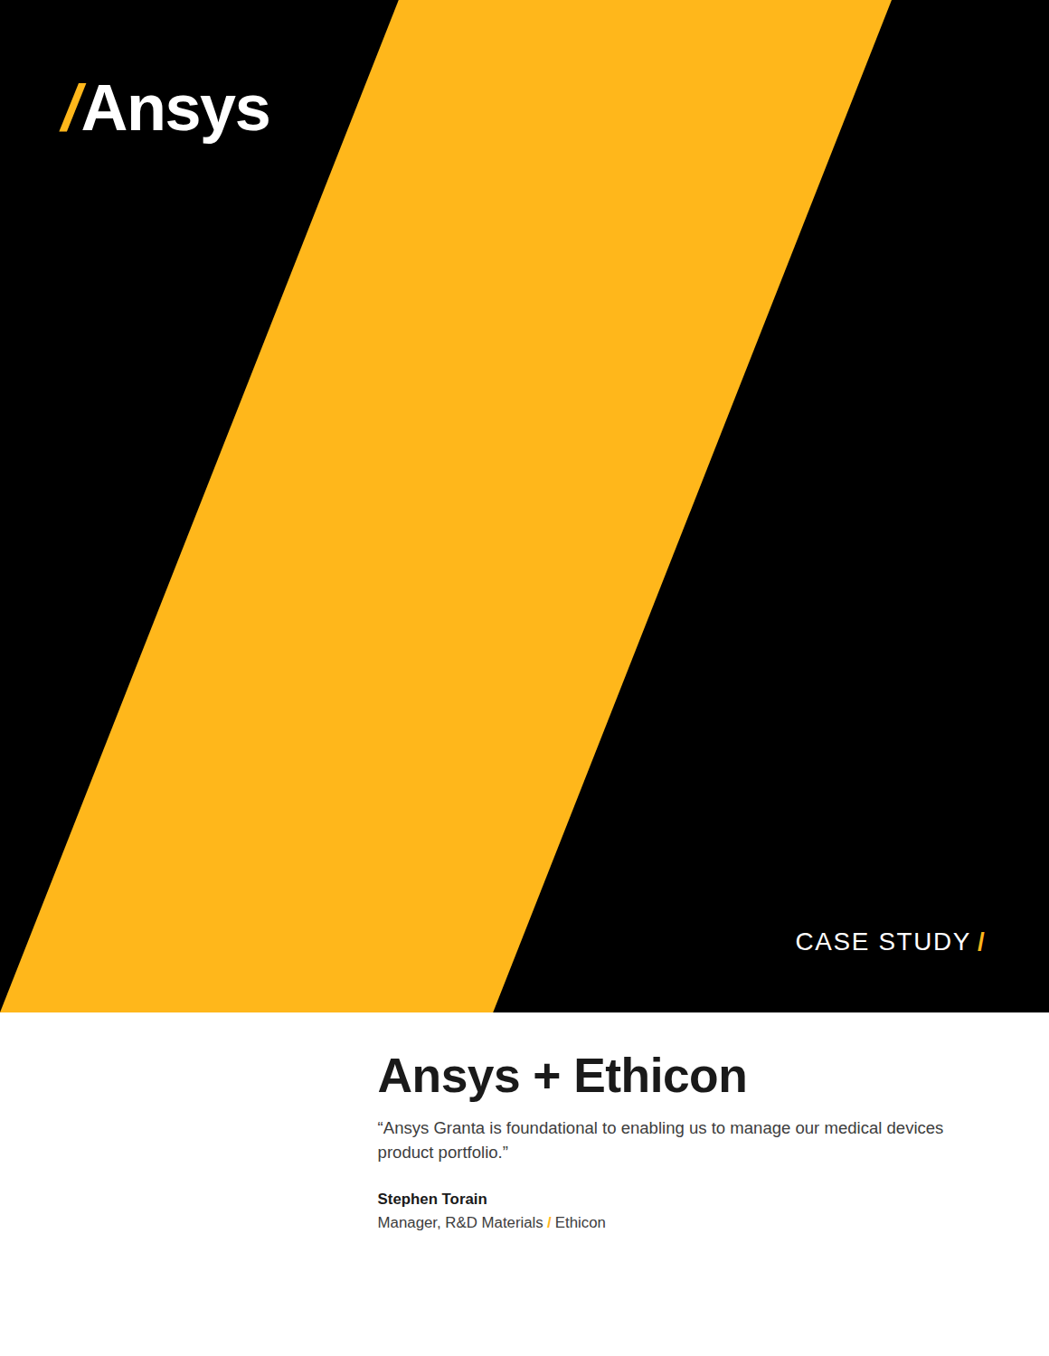/Ansys
CASE STUDY/
Ansys + Ethicon
“Ansys Granta is foundational to enabling us to manage our medical devices product portfolio.”
Stephen Torain Manager, R&D Materials/Ethicon